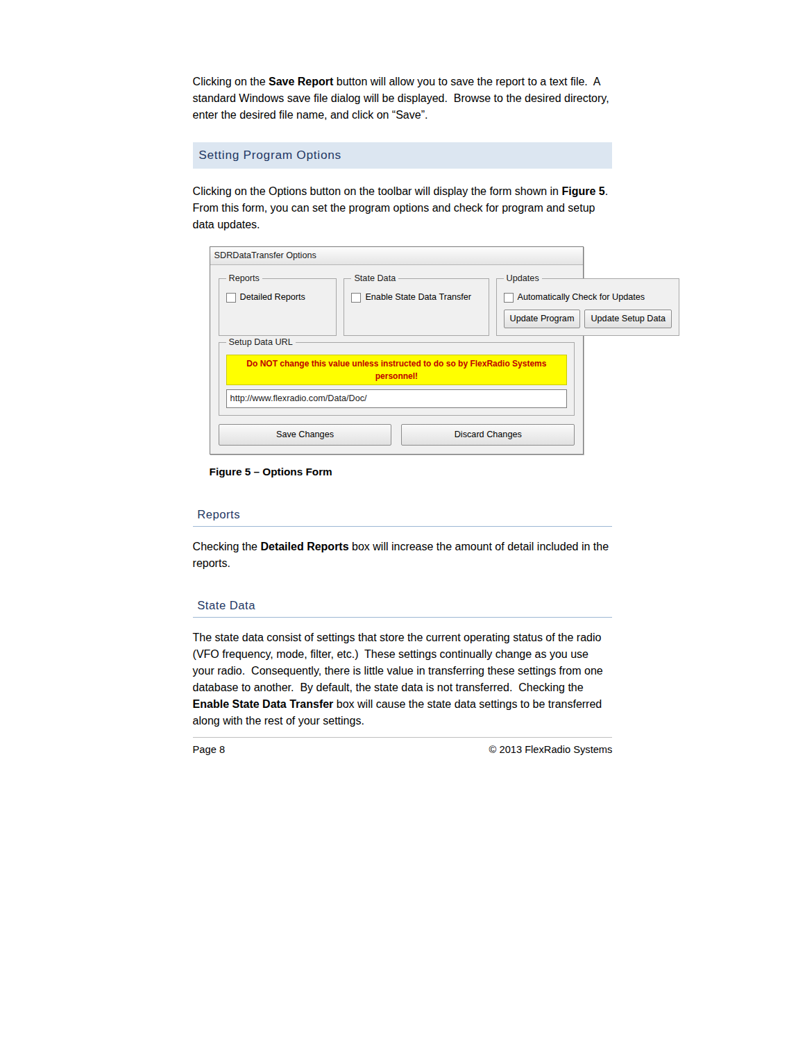Clicking on the Save Report button will allow you to save the report to a text file. A standard Windows save file dialog will be displayed. Browse to the desired directory, enter the desired file name, and click on “Save”.
Setting Program Options
Clicking on the Options button on the toolbar will display the form shown in Figure 5. From this form, you can set the program options and check for program and setup data updates.
SDRDataTransfer Options
Reports
Detailed Reports
State Data
Enable State Data Transfer
Updates
Automatically Check for Updates
Update Program Update Setup Data
Setup Data URL
Do NOT change this value unless instructed to do so by FlexRadio Systems personnel!
http://www.flexradio.com/Data/Doc/
Save Changes Discard Changes
Figure 5 – Options Form
Reports
Checking the Detailed Reports box will increase the amount of detail included in the reports.
State Data
The state data consist of settings that store the current operating status of the radio (VFO frequency, mode, filter, etc.) These settings continually change as you use your radio. Consequently, there is little value in transferring these settings from one database to another. By default, the state data is not transferred. Checking the Enable State Data Transfer box will cause the state data settings to be transferred along with the rest of your settings.
Page 8 © 2013 FlexRadio Systems